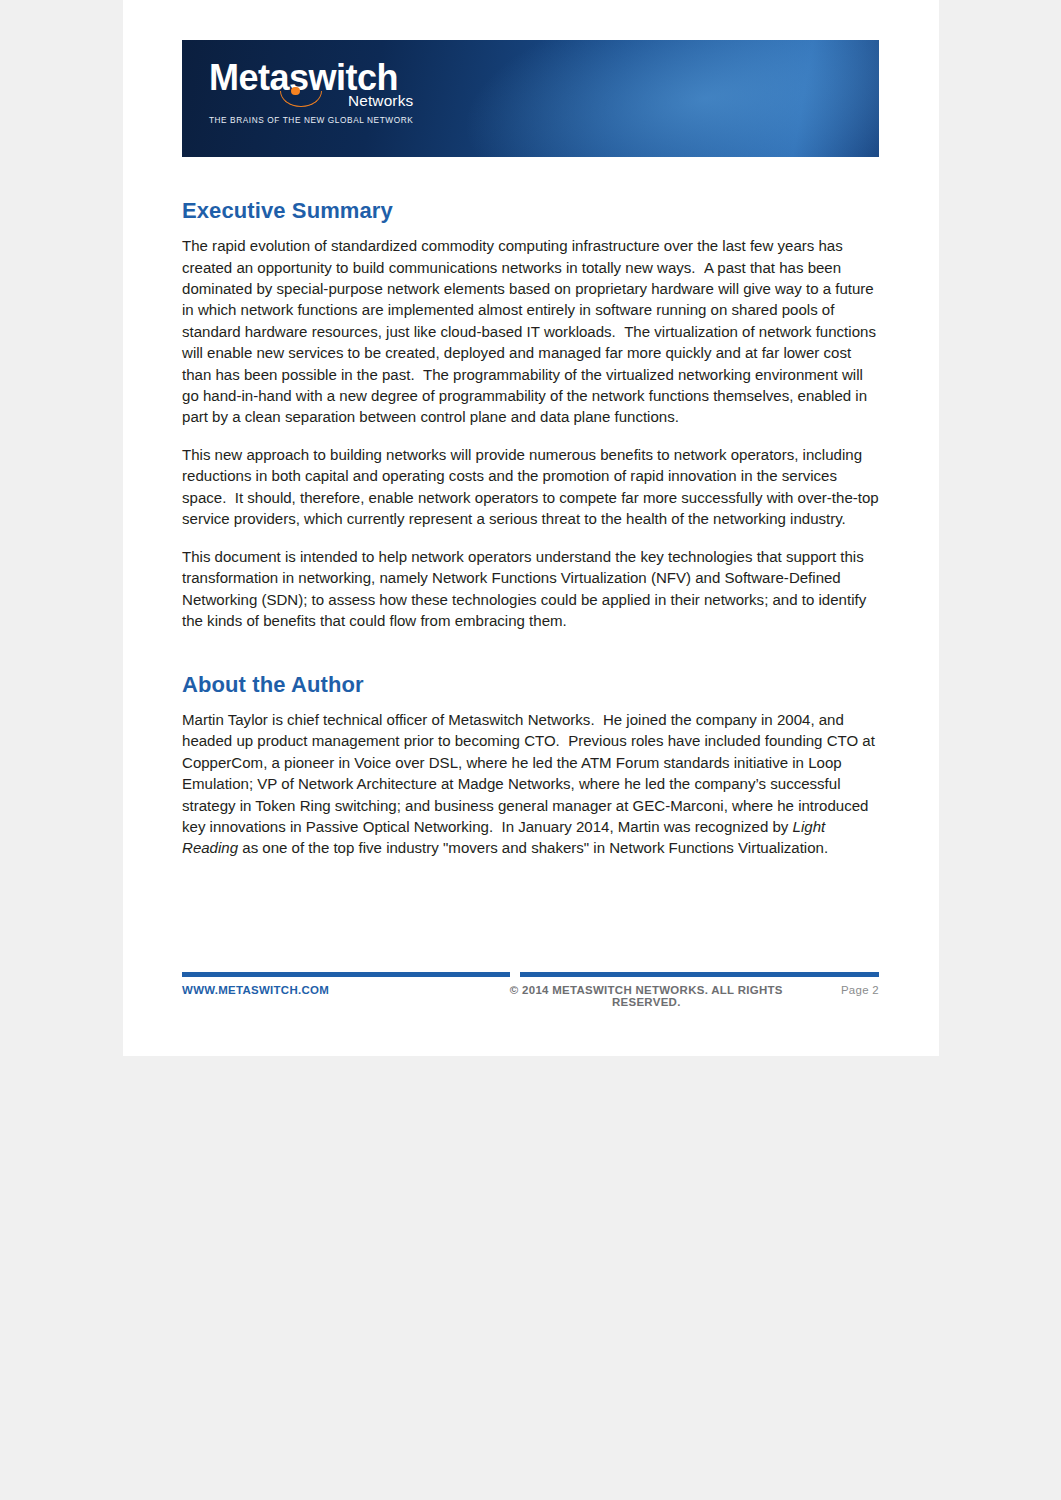Metaswitch
Networks
THE BRAINS OF THE NEW GLOBAL NETWORK
Executive Summary
The rapid evolution of standardized commodity computing infrastructure over the last few years has created an opportunity to build communications networks in totally new ways. A past that has been dominated by special-purpose network elements based on proprietary hardware will give way to a future in which network functions are implemented almost entirely in software running on shared pools of standard hardware resources, just like cloud-based IT workloads. The virtualization of network functions will enable new services to be created, deployed and managed far more quickly and at far lower cost than has been possible in the past. The programmability of the virtualized networking environment will go hand-in-hand with a new degree of programmability of the network functions themselves, enabled in part by a clean separation between control plane and data plane functions.
This new approach to building networks will provide numerous benefits to network operators, including reductions in both capital and operating costs and the promotion of rapid innovation in the services space. It should, therefore, enable network operators to compete far more successfully with over-the-top service providers, which currently represent a serious threat to the health of the networking industry.
This document is intended to help network operators understand the key technologies that support this transformation in networking, namely Network Functions Virtualization (NFV) and Software-Defined Networking (SDN); to assess how these technologies could be applied in their networks; and to identify the kinds of benefits that could flow from embracing them.
About the Author
Martin Taylor is chief technical officer of Metaswitch Networks. He joined the company in 2004, and headed up product management prior to becoming CTO. Previous roles have included founding CTO at CopperCom, a pioneer in Voice over DSL, where he led the ATM Forum standards initiative in Loop Emulation; VP of Network Architecture at Madge Networks, where he led the company’s successful strategy in Token Ring switching; and business general manager at GEC-Marconi, where he introduced key innovations in Passive Optical Networking. In January 2014, Martin was recognized by Light Reading as one of the top five industry "movers and shakers" in Network Functions Virtualization.
WWW.METASWITCH.COM
© 2014 METASWITCH NETWORKS. ALL RIGHTS RESERVED.
Page 2